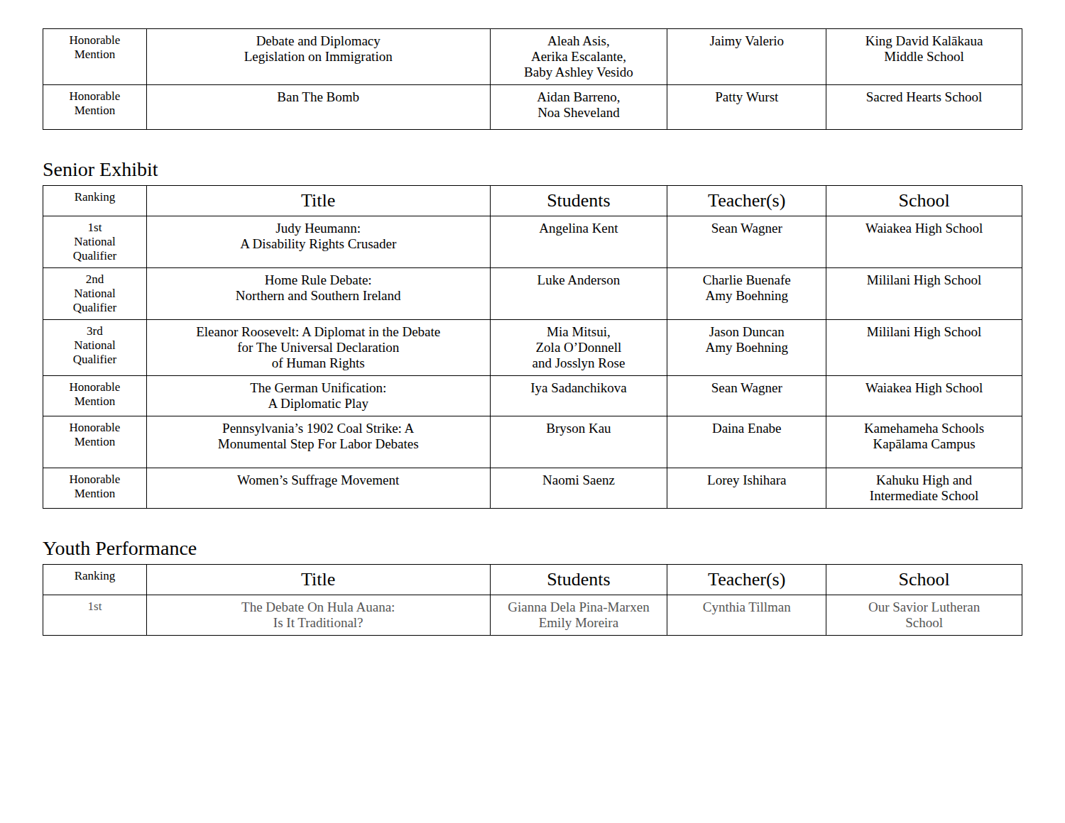| Honorable Mention | Debate and Diplomacy Legislation on Immigration | Aleah Asis, Aerika Escalante, Baby Ashley Vesido | Jaimy Valerio | King David Kalākaua Middle School |
| Honorable Mention | Ban The Bomb | Aidan Barreno, Noa Sheveland | Patty Wurst | Sacred Hearts School |
Senior Exhibit
| Ranking | Title | Students | Teacher(s) | School |
| --- | --- | --- | --- | --- |
| 1st National Qualifier | Judy Heumann: A Disability Rights Crusader | Angelina Kent | Sean Wagner | Waiakea High School |
| 2nd National Qualifier | Home Rule Debate: Northern and Southern Ireland | Luke Anderson | Charlie Buenafe Amy Boehning | Mililani High School |
| 3rd National Qualifier | Eleanor Roosevelt: A Diplomat in the Debate for The Universal Declaration of Human Rights | Mia Mitsui, Zola O’Donnell and Josslyn Rose | Jason Duncan Amy Boehning | Mililani High School |
| Honorable Mention | The German Unification: A Diplomatic Play | Iya Sadanchikova | Sean Wagner | Waiakea High School |
| Honorable Mention | Pennsylvania’s 1902 Coal Strike: A Monumental Step For Labor Debates | Bryson Kau | Daina Enabe | Kamehameha Schools Kapālama Campus |
| Honorable Mention | Women’s Suffrage Movement | Naomi Saenz | Lorey Ishihara | Kahuku High and Intermediate School |
Youth Performance
| Ranking | Title | Students | Teacher(s) | School |
| --- | --- | --- | --- | --- |
| 1st | The Debate On Hula Auana: Is It Traditional? | Gianna Dela Pina-Marxen Emily Moreira | Cynthia Tillman | Our Savior Lutheran School |